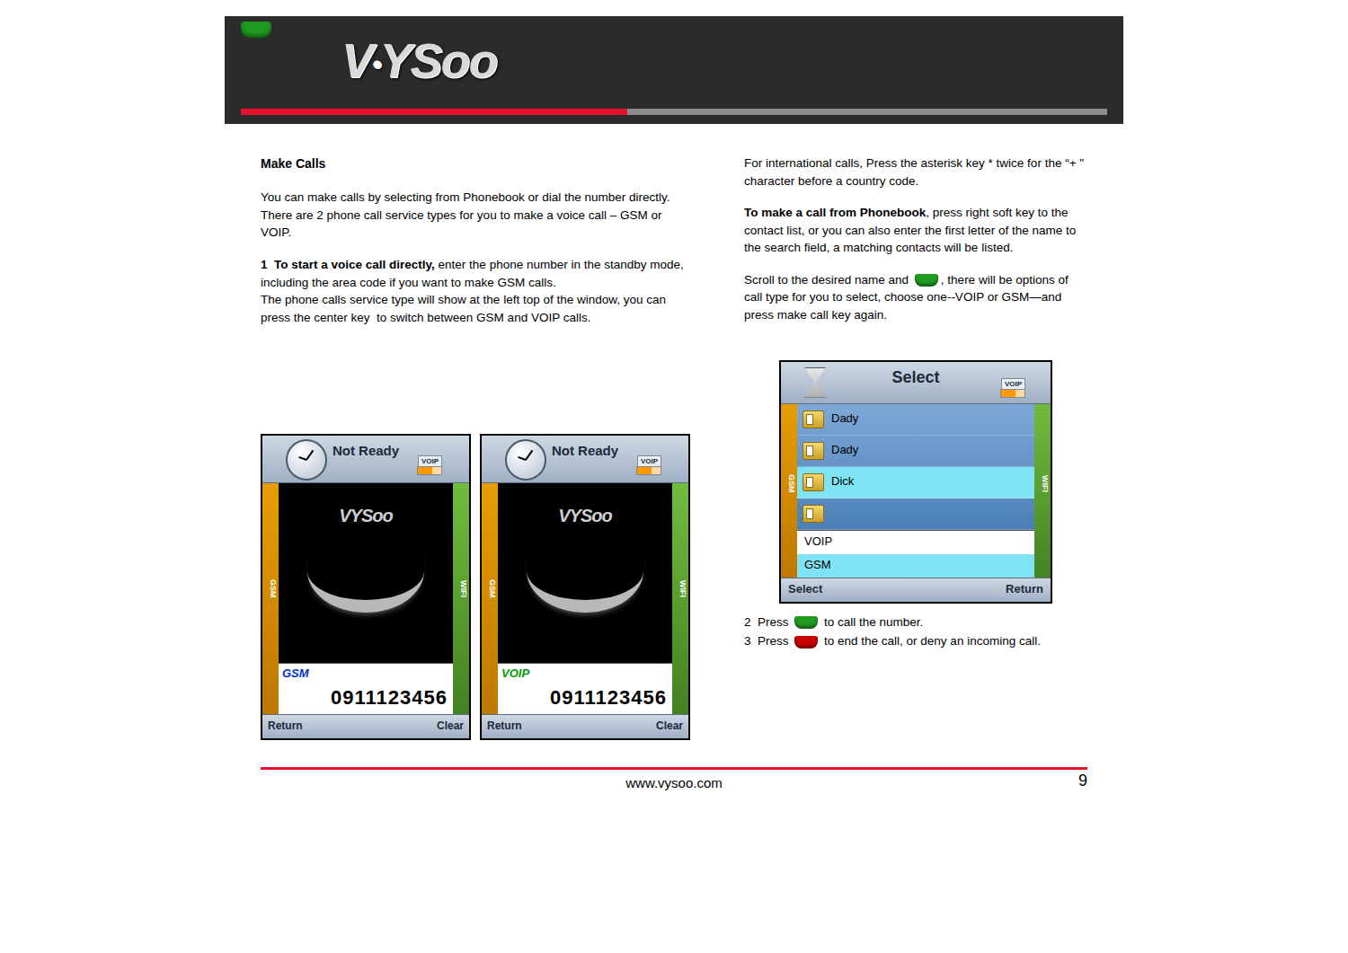V•YSoo
Make Calls
You can make calls by selecting from Phonebook or dial the number directly. There are 2 phone call service types for you to make a voice call – GSM or VOIP.
1 To start a voice call directly, enter the phone number in the standby mode, including the area code if you want to make GSM calls.
The phone calls service type will show at the left top of the window, you can press the center key to switch between GSM and VOIP calls.
GSM
WIFI
Not Ready
VOIP
VYSoo
GSM
0911123456
Return Clear
GSM
WIFI
Not Ready
VOIP
VYSoo
VOIP
0911123456
Return Clear
For international calls, Press the asterisk key * twice for the “+ " character before a country code.
To make a call from Phonebook, press right soft key to the contact list, or you can also enter the first letter of the name to the search field, a matching contacts will be listed.
Scroll to the desired name and , there will be options of call type for you to select, choose one--VOIP or GSM—and press make call key again.
GSM
WIFI
Select
VOIP
Dady
Dady
Dick
VOIP
GSM
Select Return
2 Press to call the number.
3 Press to end the call, or deny an incoming call.
www.vysoo.com
9